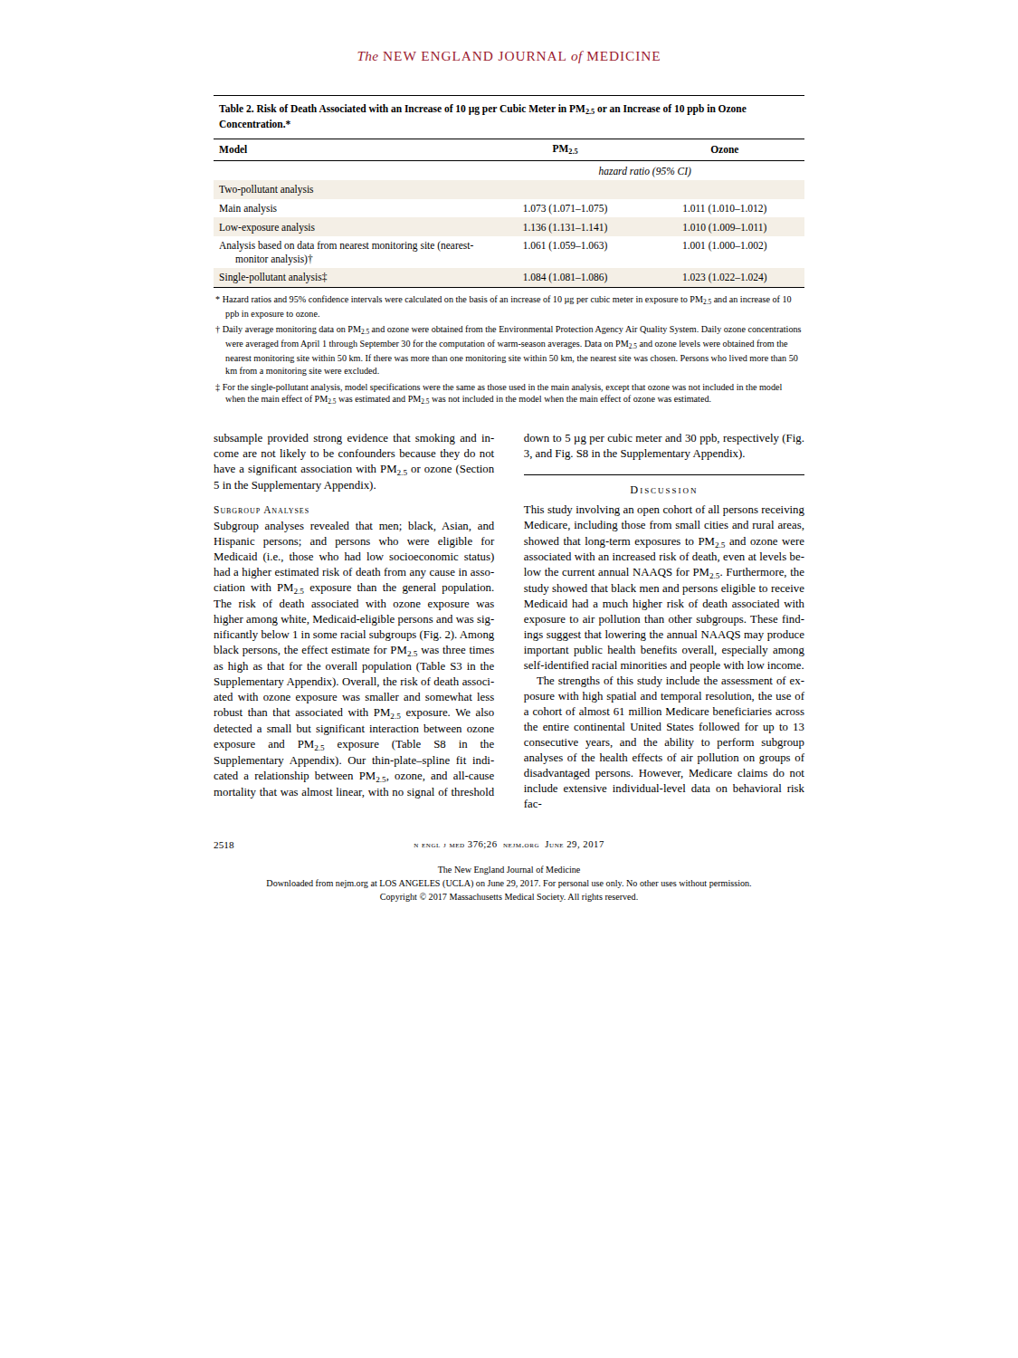The NEW ENGLAND JOURNAL of MEDICINE
Table 2. Risk of Death Associated with an Increase of 10 µg per Cubic Meter in PM 2.5 or an Increase of 10 ppb in Ozone Concentration.*
| Model | PM 2.5 | Ozone |
| --- | --- | --- |
| | hazard ratio (95% CI) |
| Two-pollutant analysis | | |
| Main analysis | 1.073 (1.071–1.075) | 1.011 (1.010–1.012) |
| Low-exposure analysis | 1.136 (1.131–1.141) | 1.010 (1.009–1.011) |
| Analysis based on data from nearest monitoring site (nearest-monitor analysis)† | 1.061 (1.059–1.063) | 1.001 (1.000–1.002) |
| Single-pollutant analysis‡ | 1.084 (1.081–1.086) | 1.023 (1.022–1.024) |
* Hazard ratios and 95% confidence intervals were calculated on the basis of an increase of 10 µg per cubic meter in exposure to PM2.5 and an increase of 10 ppb in exposure to ozone.
† Daily average monitoring data on PM2.5 and ozone were obtained from the Environmental Protection Agency Air Quality System. Daily ozone concentrations were averaged from April 1 through September 30 for the computation of warm-season averages. Data on PM2.5 and ozone levels were obtained from the nearest monitoring site within 50 km. If there was more than one monitoring site within 50 km, the nearest site was chosen. Persons who lived more than 50 km from a monitoring site were excluded.
‡ For the single-pollutant analysis, model specifications were the same as those used in the main analysis, except that ozone was not included in the model when the main effect of PM2.5 was estimated and PM2.5 was not included in the model when the main effect of ozone was estimated.
subsample provided strong evidence that smoking and income are not likely to be confounders because they do not have a significant association with PM2.5 or ozone (Section 5 in the Supplementary Appendix).
Subgroup Analyses
Subgroup analyses revealed that men; black, Asian, and Hispanic persons; and persons who were eligible for Medicaid (i.e., those who had low socioeconomic status) had a higher estimated risk of death from any cause in association with PM2.5 exposure than the general population. The risk of death associated with ozone exposure was higher among white, Medicaid-eligible persons and was significantly below 1 in some racial subgroups (Fig. 2). Among black persons, the effect estimate for PM2.5 was three times as high as that for the overall population (Table S3 in the Supplementary Appendix). Overall, the risk of death associated with ozone exposure was smaller and somewhat less robust than that associated with PM2.5 exposure. We also detected a small but significant interaction between ozone exposure and PM2.5 exposure (Table S8 in the Supplementary Appendix). Our thin-plate–spline fit indicated a relationship between PM2.5, ozone, and all-cause mortality that was almost linear, with no signal of threshold down to 5 µg per cubic meter and 30 ppb, respectively (Fig. 3, and Fig. S8 in the Supplementary Appendix).
Discussion
This study involving an open cohort of all persons receiving Medicare, including those from small cities and rural areas, showed that long-term exposures to PM2.5 and ozone were associated with an increased risk of death, even at levels below the current annual NAAQS for PM2.5. Furthermore, the study showed that black men and persons eligible to receive Medicaid had a much higher risk of death associated with exposure to air pollution than other subgroups. These findings suggest that lowering the annual NAAQS may produce important public health benefits overall, especially among self-identified racial minorities and people with low income.
The strengths of this study include the assessment of exposure with high spatial and temporal resolution, the use of a cohort of almost 61 million Medicare beneficiaries across the entire continental United States followed for up to 13 consecutive years, and the ability to perform subgroup analyses of the health effects of air pollution on groups of disadvantaged persons. However, Medicare claims do not include extensive individual-level data on behavioral risk fac-
2518
n engl j med 376;26 nejm.org June 29, 2017
The New England Journal of Medicine
Downloaded from nejm.org at LOS ANGELES (UCLA) on June 29, 2017. For personal use only. No other uses without permission.
Copyright © 2017 Massachusetts Medical Society. All rights reserved.